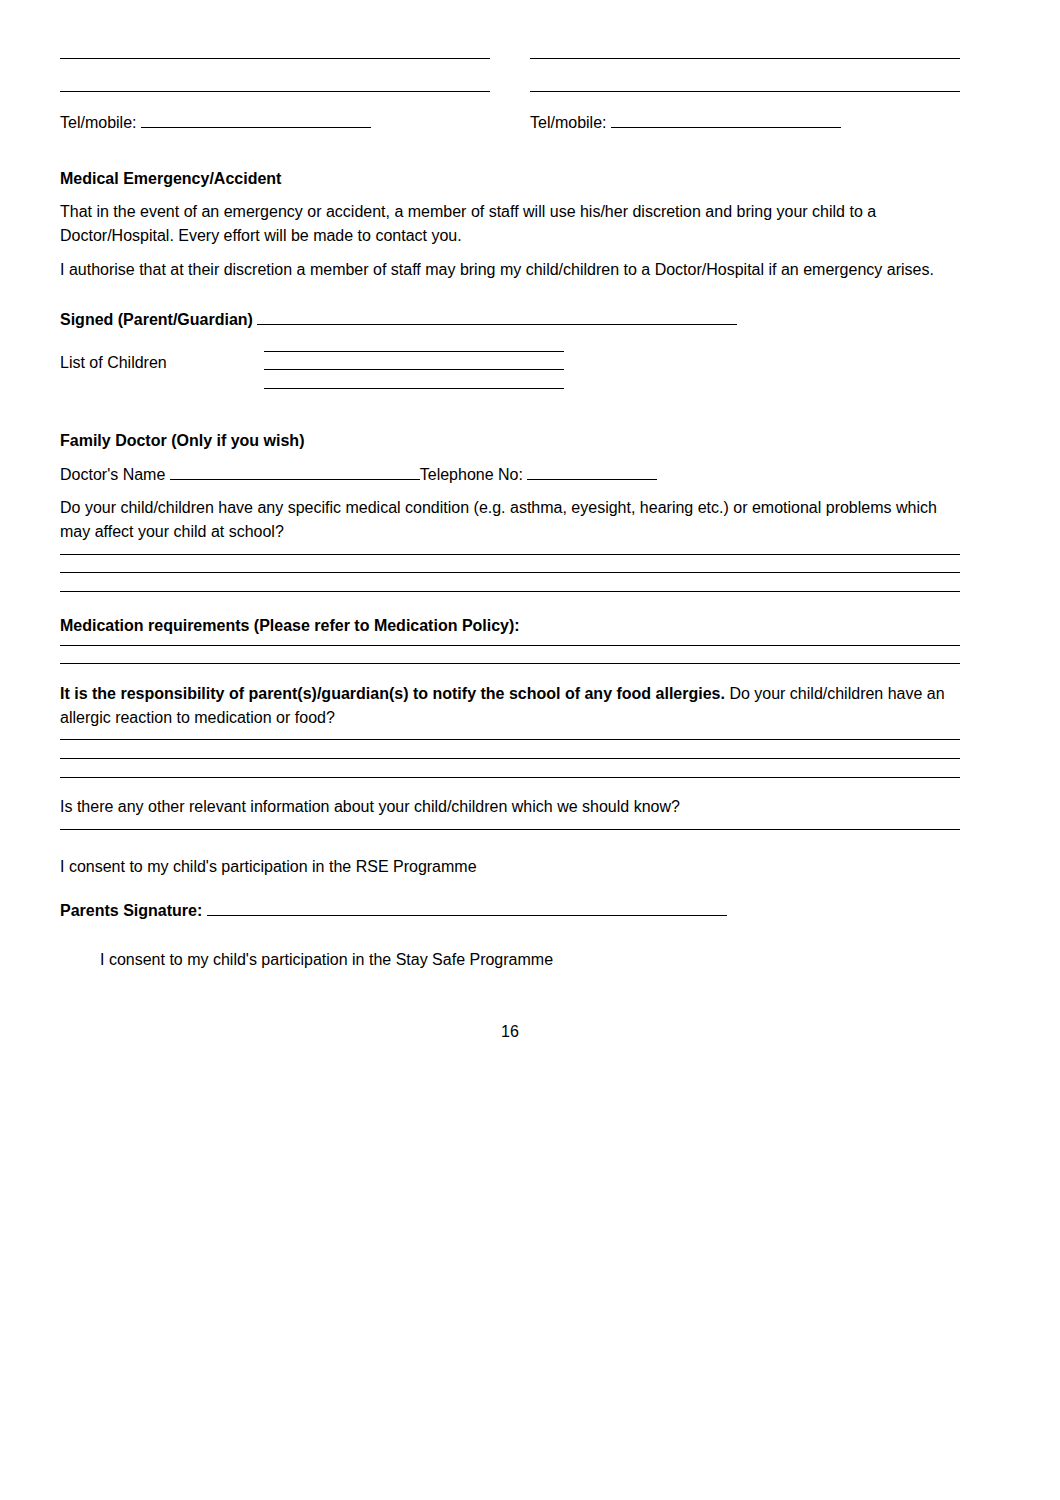Tel/mobile:
Tel/mobile:
Medical Emergency/Accident
That in the event of an emergency or accident, a member of staff will use his/her discretion and bring your child to a Doctor/Hospital. Every effort will be made to contact you.
I authorise that at their discretion a member of staff may bring my child/children to a Doctor/Hospital if an emergency arises.
Signed (Parent/Guardian)
List of Children
Family Doctor (Only if you wish)
Doctor's Name Telephone No:
Do your child/children have any specific medical condition (e.g. asthma, eyesight, hearing etc.) or emotional problems which may affect your child at school?
Medication requirements (Please refer to Medication Policy):
It is the responsibility of parent(s)/guardian(s) to notify the school of any food allergies. Do your child/children have an allergic reaction to medication or food?
Is there any other relevant information about your child/children which we should know?
I consent to my child's participation in the RSE Programme
Parents Signature:
I consent to my child's participation in the Stay Safe Programme
16